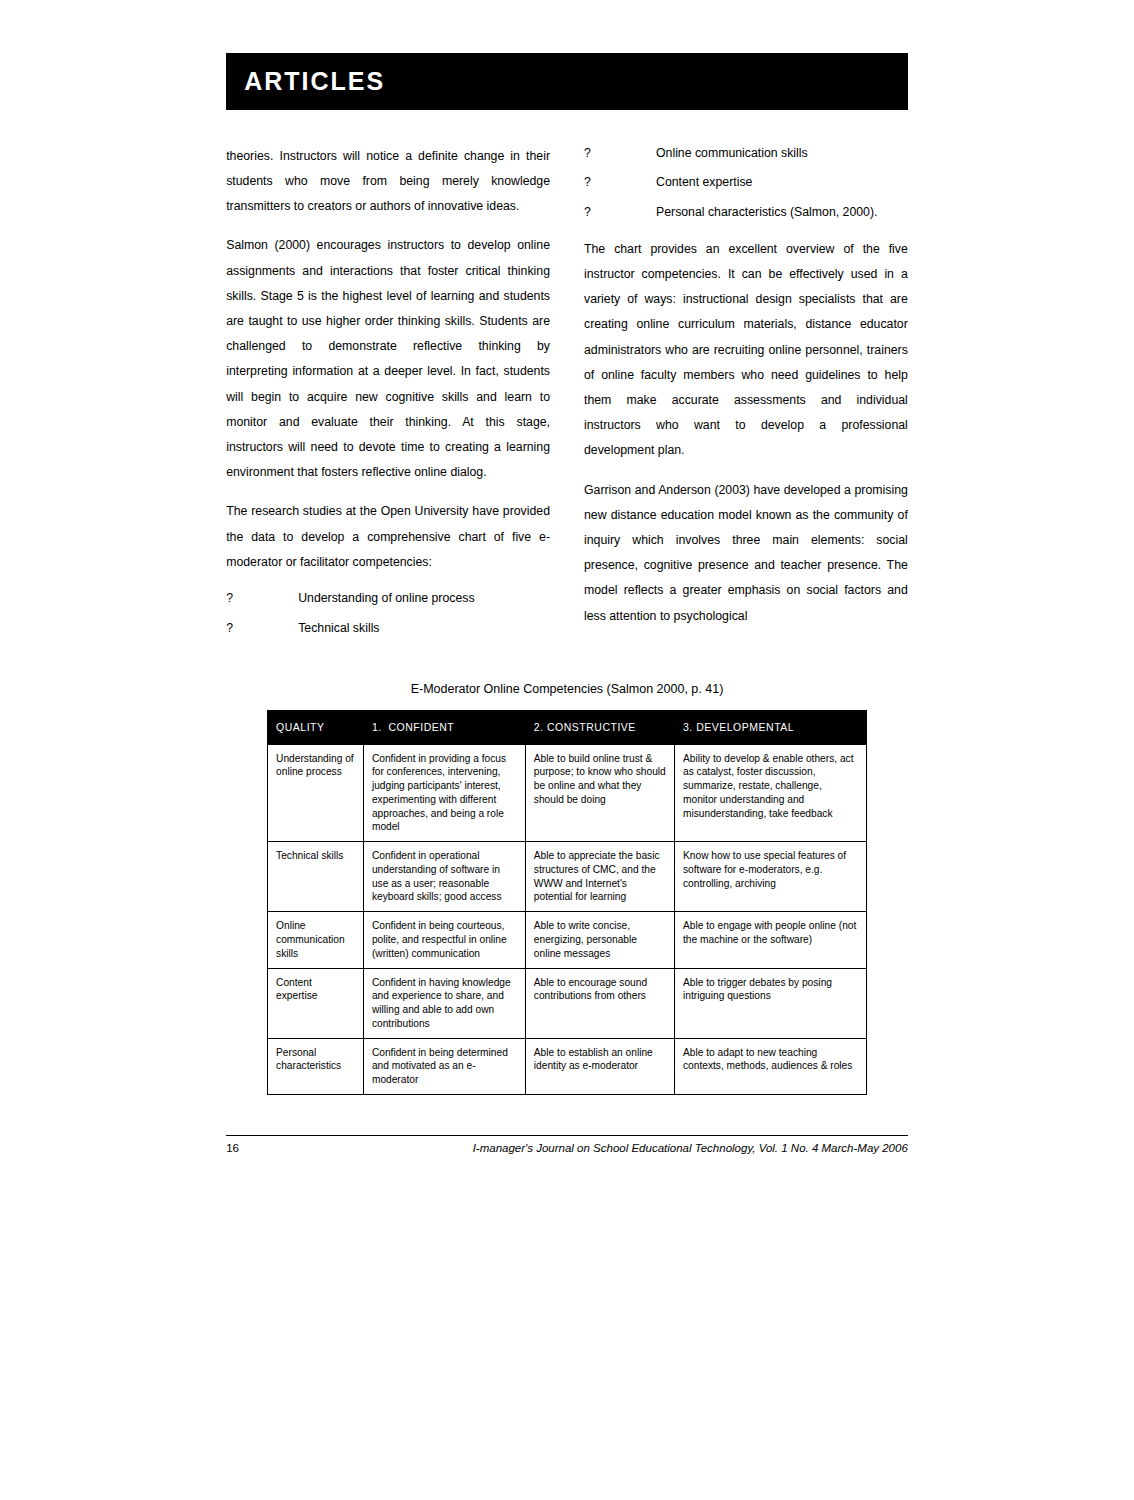ARTICLES
theories. Instructors will notice a definite change in their students who move from being merely knowledge transmitters to creators or authors of innovative ideas.
Salmon (2000) encourages instructors to develop online assignments and interactions that foster critical thinking skills. Stage 5 is the highest level of learning and students are taught to use higher order thinking skills. Students are challenged to demonstrate reflective thinking by interpreting information at a deeper level. In fact, students will begin to acquire new cognitive skills and learn to monitor and evaluate their thinking. At this stage, instructors will need to devote time to creating a learning environment that fosters reflective online dialog.
The research studies at the Open University have provided the data to develop a comprehensive chart of five e-moderator or facilitator competencies:
?Understanding of online process
?Technical skills
?Online communication skills
?Content expertise
?Personal characteristics (Salmon, 2000).
The chart provides an excellent overview of the five instructor competencies. It can be effectively used in a variety of ways: instructional design specialists that are creating online curriculum materials, distance educator administrators who are recruiting online personnel, trainers of online faculty members who need guidelines to help them make accurate assessments and individual instructors who want to develop a professional development plan.
Garrison and Anderson (2003) have developed a promising new distance education model known as the community of inquiry which involves three main elements: social presence, cognitive presence and teacher presence. The model reflects a greater emphasis on social factors and less attention to psychological
E-Moderator Online Competencies (Salmon 2000, p. 41)
| QUALITY | 1. CONFIDENT | 2. CONSTRUCTIVE | 3. DEVELOPMENTAL |
| --- | --- | --- | --- |
| Understanding of online process | Confident in providing a focus for conferences, intervening, judging participants' interest, experimenting with different approaches, and being a role model | Able to build online trust & purpose; to know who should be online and what they should be doing | Ability to develop & enable others, act as catalyst, foster discussion, summarize, restate, challenge, monitor understanding and misunderstanding, take feedback |
| Technical skills | Confident in operational understanding of software in use as a user; reasonable keyboard skills; good access | Able to appreciate the basic structures of CMC, and the WWW and Internet's potential for learning | Know how to use special features of software for e-moderators, e.g. controlling, archiving |
| Online communication skills | Confident in being courteous, polite, and respectful in online (written) communication | Able to write concise, energizing, personable online messages | Able to engage with people online (not the machine or the software) |
| Content expertise | Confident in having knowledge and experience to share, and willing and able to add own contributions | Able to encourage sound contributions from others | Able to trigger debates by posing intriguing questions |
| Personal characteristics | Confident in being determined and motivated as an e-moderator | Able to establish an online identity as e-moderator | Able to adapt to new teaching contexts, methods, audiences & roles |
16 I-manager's Journal on School Educational Technology, Vol. 1 No. 4 March-May 2006